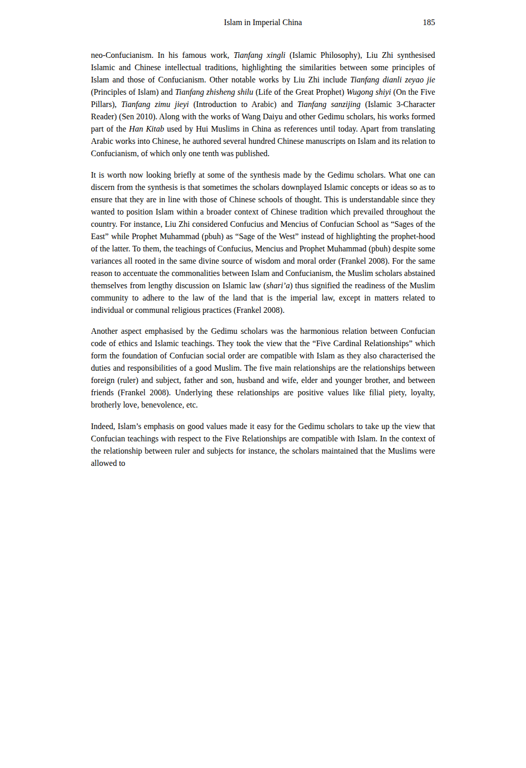Islam in Imperial China 185
neo-Confucianism. In his famous work, Tianfang xingli (Islamic Philosophy), Liu Zhi synthesised Islamic and Chinese intellectual traditions, highlighting the similarities between some principles of Islam and those of Confucianism. Other notable works by Liu Zhi include Tianfang dianli zeyao jie (Principles of Islam) and Tianfang zhisheng shilu (Life of the Great Prophet) Wugong shiyi (On the Five Pillars), Tianfang zimu jieyi (Introduction to Arabic) and Tianfang sanzijing (Islamic 3-Character Reader) (Sen 2010). Along with the works of Wang Daiyu and other Gedimu scholars, his works formed part of the Han Kitab used by Hui Muslims in China as references until today. Apart from translating Arabic works into Chinese, he authored several hundred Chinese manuscripts on Islam and its relation to Confucianism, of which only one tenth was published.
It is worth now looking briefly at some of the synthesis made by the Gedimu scholars. What one can discern from the synthesis is that sometimes the scholars downplayed Islamic concepts or ideas so as to ensure that they are in line with those of Chinese schools of thought. This is understandable since they wanted to position Islam within a broader context of Chinese tradition which prevailed throughout the country. For instance, Liu Zhi considered Confucius and Mencius of Confucian School as “Sages of the East” while Prophet Muhammad (pbuh) as “Sage of the West” instead of highlighting the prophet-hood of the latter. To them, the teachings of Confucius, Mencius and Prophet Muhammad (pbuh) despite some variances all rooted in the same divine source of wisdom and moral order (Frankel 2008). For the same reason to accentuate the commonalities between Islam and Confucianism, the Muslim scholars abstained themselves from lengthy discussion on Islamic law (shari’a) thus signified the readiness of the Muslim community to adhere to the law of the land that is the imperial law, except in matters related to individual or communal religious practices (Frankel 2008).
Another aspect emphasised by the Gedimu scholars was the harmonious relation between Confucian code of ethics and Islamic teachings. They took the view that the “Five Cardinal Relationships” which form the foundation of Confucian social order are compatible with Islam as they also characterised the duties and responsibilities of a good Muslim. The five main relationships are the relationships between foreign (ruler) and subject, father and son, husband and wife, elder and younger brother, and between friends (Frankel 2008). Underlying these relationships are positive values like filial piety, loyalty, brotherly love, benevolence, etc.
Indeed, Islam’s emphasis on good values made it easy for the Gedimu scholars to take up the view that Confucian teachings with respect to the Five Relationships are compatible with Islam. In the context of the relationship between ruler and subjects for instance, the scholars maintained that the Muslims were allowed to